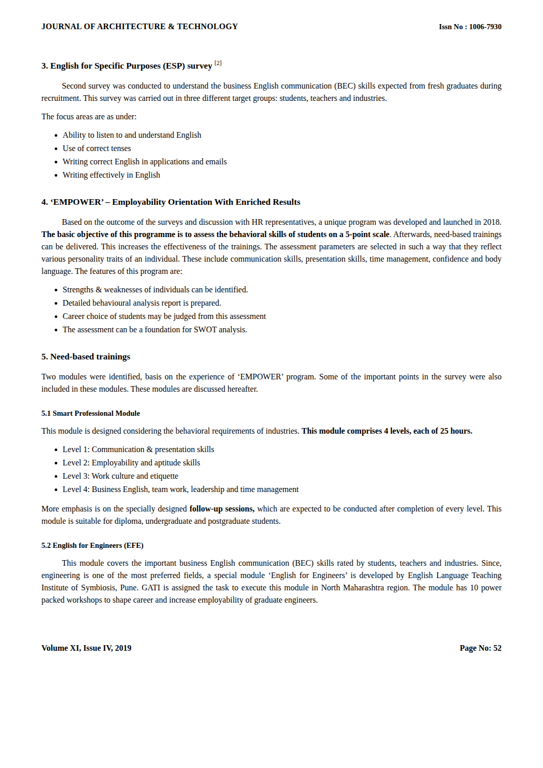JOURNAL OF ARCHITECTURE & TECHNOLOGY Issn No : 1006-7930
3. English for Specific Purposes (ESP) survey [2]
Second survey was conducted to understand the business English communication (BEC) skills expected from fresh graduates during recruitment. This survey was carried out in three different target groups: students, teachers and industries.
The focus areas are as under:
Ability to listen to and understand English
Use of correct tenses
Writing correct English in applications and emails
Writing effectively in English
4. ‘EMPOWER’ – Employability Orientation With Enriched Results
Based on the outcome of the surveys and discussion with HR representatives, a unique program was developed and launched in 2018. The basic objective of this programme is to assess the behavioral skills of students on a 5-point scale. Afterwards, need-based trainings can be delivered. This increases the effectiveness of the trainings. The assessment parameters are selected in such a way that they reflect various personality traits of an individual. These include communication skills, presentation skills, time management, confidence and body language. The features of this program are:
Strengths & weaknesses of individuals can be identified.
Detailed behavioural analysis report is prepared.
Career choice of students may be judged from this assessment
The assessment can be a foundation for SWOT analysis.
5. Need-based trainings
Two modules were identified, basis on the experience of ‘EMPOWER’ program. Some of the important points in the survey were also included in these modules. These modules are discussed hereafter.
5.1 Smart Professional Module
This module is designed considering the behavioral requirements of industries. This module comprises 4 levels, each of 25 hours.
Level 1: Communication & presentation skills
Level 2: Employability and aptitude skills
Level 3: Work culture and etiquette
Level 4: Business English, team work, leadership and time management
More emphasis is on the specially designed follow-up sessions, which are expected to be conducted after completion of every level. This module is suitable for diploma, undergraduate and postgraduate students.
5.2 English for Engineers (EFE)
This module covers the important business English communication (BEC) skills rated by students, teachers and industries. Since, engineering is one of the most preferred fields, a special module ‘English for Engineers’ is developed by English Language Teaching Institute of Symbiosis, Pune. GATI is assigned the task to execute this module in North Maharashtra region. The module has 10 power packed workshops to shape career and increase employability of graduate engineers.
Volume XI, Issue IV, 2019 Page No: 52